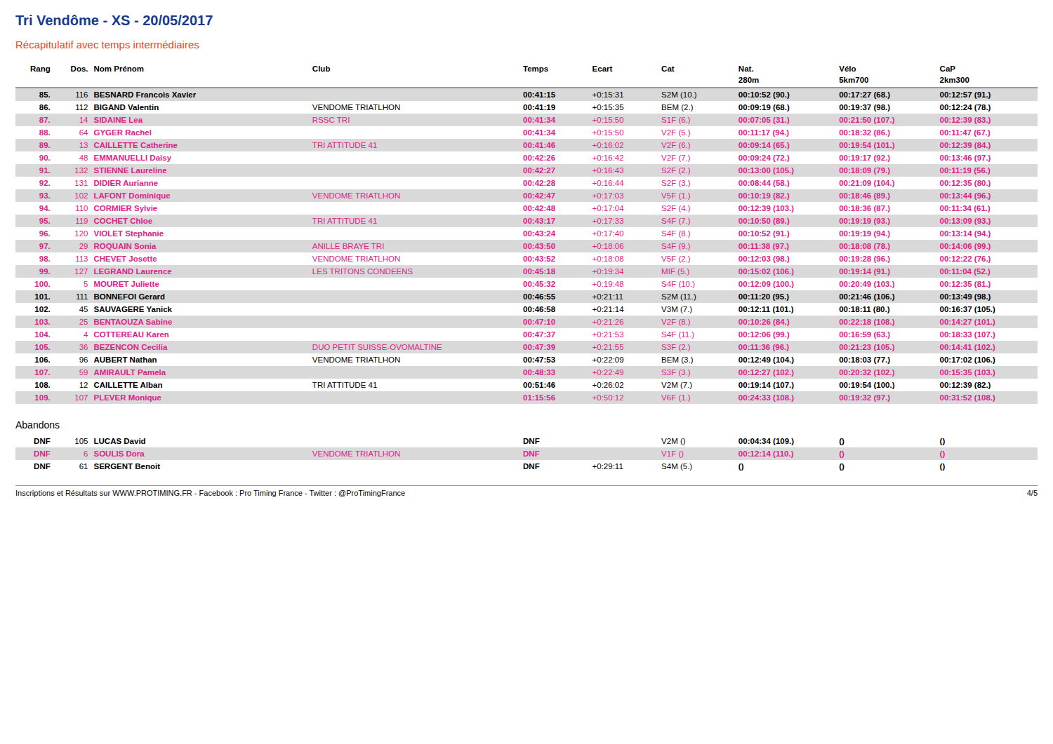Tri Vendôme - XS - 20/05/2017
Récapitulatif avec temps intermédiaires
| Rang | Dos. | Nom Prénom | Club | Temps | Ecart | Cat | Nat. | Vélo | CaP |
| --- | --- | --- | --- | --- | --- | --- | --- | --- | --- |
| | | | | | | | 280m | 5km700 | 2km300 |
| 85. | 116 | BESNARD Francois Xavier | | 00:41:15 | +0:15:31 | S2M (10.) | 00:10:52 (90.) | 00:17:27 (68.) | 00:12:57 (91.) |
| 86. | 112 | BIGAND Valentin | VENDOME TRIATLHON | 00:41:19 | +0:15:35 | BEM (2.) | 00:09:19 (68.) | 00:19:37 (98.) | 00:12:24 (78.) |
| 87. | 14 | SIDAINE Lea | RSSC TRI | 00:41:34 | +0:15:50 | S1F (6.) | 00:07:05 (31.) | 00:21:50 (107.) | 00:12:39 (83.) |
| 88. | 64 | GYGER Rachel | | 00:41:34 | +0:15:50 | V2F (5.) | 00:11:17 (94.) | 00:18:32 (86.) | 00:11:47 (67.) |
| 89. | 13 | CAILLETTE Catherine | TRI ATTITUDE 41 | 00:41:46 | +0:16:02 | V2F (6.) | 00:09:14 (65.) | 00:19:54 (101.) | 00:12:39 (84.) |
| 90. | 48 | EMMANUELLI Daisy | | 00:42:26 | +0:16:42 | V2F (7.) | 00:09:24 (72.) | 00:19:17 (92.) | 00:13:46 (97.) |
| 91. | 132 | STIENNE Laureline | | 00:42:27 | +0:16:43 | S2F (2.) | 00:13:00 (105.) | 00:18:09 (79.) | 00:11:19 (56.) |
| 92. | 131 | DIDIER Aurianne | | 00:42:28 | +0:16:44 | S2F (3.) | 00:08:44 (58.) | 00:21:09 (104.) | 00:12:35 (80.) |
| 93. | 102 | LAFONT Dominique | VENDOME TRIATLHON | 00:42:47 | +0:17:03 | V5F (1.) | 00:10:19 (82.) | 00:18:46 (89.) | 00:13:44 (96.) |
| 94. | 110 | CORMIER Sylvie | | 00:42:48 | +0:17:04 | S2F (4.) | 00:12:39 (103.) | 00:18:36 (87.) | 00:11:34 (61.) |
| 95. | 119 | COCHET Chloe | TRI ATTITUDE 41 | 00:43:17 | +0:17:33 | S4F (7.) | 00:10:50 (89.) | 00:19:19 (93.) | 00:13:09 (93.) |
| 96. | 120 | VIOLET Stephanie | | 00:43:24 | +0:17:40 | S4F (8.) | 00:10:52 (91.) | 00:19:19 (94.) | 00:13:14 (94.) |
| 97. | 29 | ROQUAIN Sonia | ANILLE BRAYE TRI | 00:43:50 | +0:18:06 | S4F (9.) | 00:11:38 (97.) | 00:18:08 (78.) | 00:14:06 (99.) |
| 98. | 113 | CHEVET Josette | VENDOME TRIATLHON | 00:43:52 | +0:18:08 | V5F (2.) | 00:12:03 (98.) | 00:19:28 (96.) | 00:12:22 (76.) |
| 99. | 127 | LEGRAND Laurence | LES TRITONS CONDEENS | 00:45:18 | +0:19:34 | MIF (5.) | 00:15:02 (106.) | 00:19:14 (91.) | 00:11:04 (52.) |
| 100. | 5 | MOURET Juliette | | 00:45:32 | +0:19:48 | S4F (10.) | 00:12:09 (100.) | 00:20:49 (103.) | 00:12:35 (81.) |
| 101. | 111 | BONNEFOI Gerard | | 00:46:55 | +0:21:11 | S2M (11.) | 00:11:20 (95.) | 00:21:46 (106.) | 00:13:49 (98.) |
| 102. | 45 | SAUVAGERE Yanick | | 00:46:58 | +0:21:14 | V3M (7.) | 00:12:11 (101.) | 00:18:11 (80.) | 00:16:37 (105.) |
| 103. | 25 | BENTAOUZA Sabine | | 00:47:10 | +0:21:26 | V2F (8.) | 00:10:26 (84.) | 00:22:18 (108.) | 00:14:27 (101.) |
| 104. | 4 | COTTEREAU Karen | | 00:47:37 | +0:21:53 | S4F (11.) | 00:12:06 (99.) | 00:16:59 (63.) | 00:18:33 (107.) |
| 105. | 36 | BEZENCON Cecilia | DUO PETIT SUISSE-OVOMALTINE | 00:47:39 | +0:21:55 | S3F (2.) | 00:11:36 (96.) | 00:21:23 (105.) | 00:14:41 (102.) |
| 106. | 96 | AUBERT Nathan | VENDOME TRIATLHON | 00:47:53 | +0:22:09 | BEM (3.) | 00:12:49 (104.) | 00:18:03 (77.) | 00:17:02 (106.) |
| 107. | 59 | AMIRAULT Pamela | | 00:48:33 | +0:22:49 | S3F (3.) | 00:12:27 (102.) | 00:20:32 (102.) | 00:15:35 (103.) |
| 108. | 12 | CAILLETTE Alban | TRI ATTITUDE 41 | 00:51:46 | +0:26:02 | V2M (7.) | 00:19:14 (107.) | 00:19:54 (100.) | 00:12:39 (82.) |
| 109. | 107 | PLEVER Monique | | 01:15:56 | +0:50:12 | V6F (1.) | 00:24:33 (108.) | 00:19:32 (97.) | 00:31:52 (108.) |
Abandons
| DNF | 105 | LUCAS David | | DNF | | V2M () | 00:04:34 (109.) | () | () |
| DNF | 6 | SOULIS Dora | VENDOME TRIATLHON | DNF | | V1F () | 00:12:14 (110.) | () | () |
| DNF | 61 | SERGENT Benoit | | DNF | +0:29:11 | S4M (5.) | () | () | () |
Inscriptions et Résultats sur WWW.PROTIMING.FR - Facebook : Pro Timing France - Twitter : @ProTimingFrance
4/5